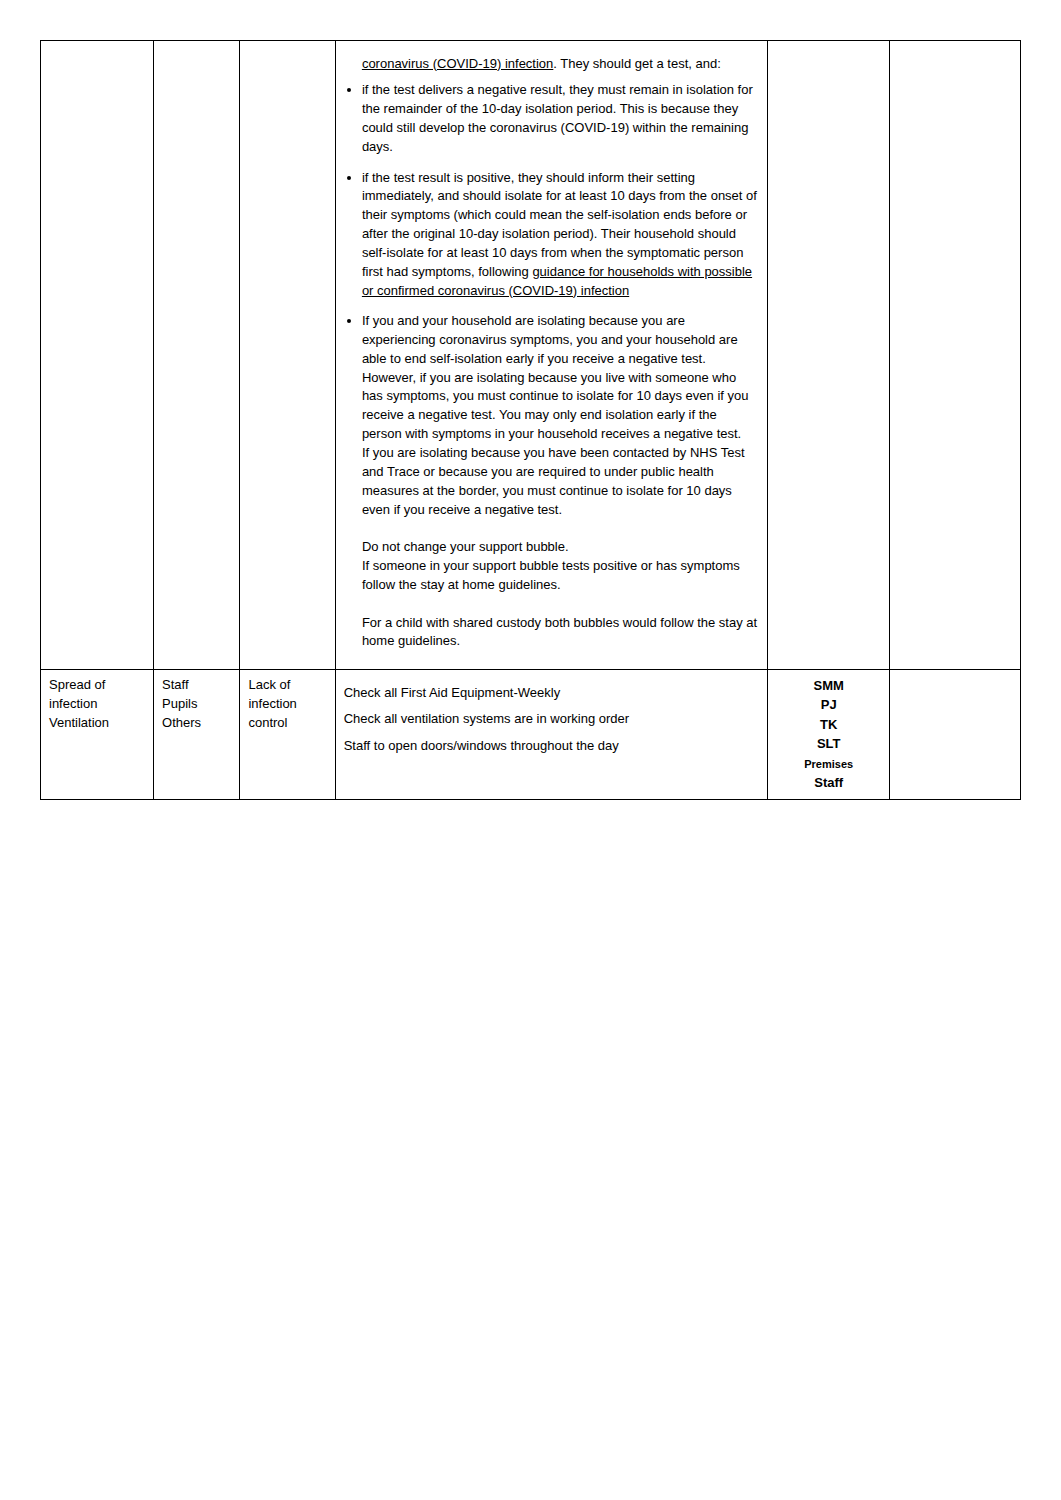| | | | coronavirus (COVID-19) infection . They should get a test, and: if the test delivers a negative result, they must remain in isolation for the remainder of the 10-day isolation period. This is because they could still develop the coronavirus (COVID-19) within the remaining days. if the test result is positive, they should inform their setting immediately, and should isolate for at least 10 days from the onset of their symptoms (which could mean the self-isolation ends before or after the original 10-day isolation period). Their household should self-isolate for at least 10 days from when the symptomatic person first had symptoms, following guidance for households with possible or confirmed coronavirus (COVID-19) infection If you and your household are isolating because you are experiencing coronavirus symptoms, you and your household are able to end self-isolation early if you receive a negative test. However, if you are isolating because you live with someone who has symptoms, you must continue to isolate for 10 days even if you receive a negative test. You may only end isolation early if the person with symptoms in your household receives a negative test. If you are isolating because you have been contacted by NHS Test and Trace or because you are required to under public health measures at the border, you must continue to isolate for 10 days even if you receive a negative test. Do not change your support bubble. If someone in your support bubble tests positive or has symptoms follow the stay at home guidelines. For a child with shared custody both bubbles would follow the stay at home guidelines. | | |
| Spread of infection Ventilation | Staff Pupils Others | Lack of infection control | Check all First Aid Equipment-Weekly Check all ventilation systems are in working order Staff to open doors/windows throughout the day | SMM PJ TK SLT Premises Staff | |